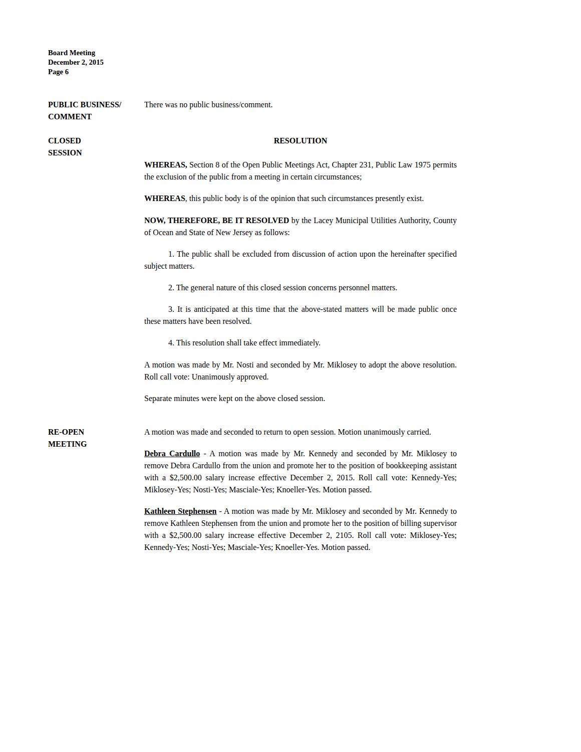Board Meeting
December 2, 2015
Page 6
Public Business/
Comment
There was no public business/comment.
Closed
Session
RESOLUTION
WHEREAS, Section 8 of the Open Public Meetings Act, Chapter 231, Public Law 1975 permits the exclusion of the public from a meeting in certain circumstances;
WHEREAS, this public body is of the opinion that such circumstances presently exist.
NOW, THEREFORE, BE IT RESOLVED by the Lacey Municipal Utilities Authority, County of Ocean and State of New Jersey as follows:
1. The public shall be excluded from discussion of action upon the hereinafter specified subject matters.
2. The general nature of this closed session concerns personnel matters.
3. It is anticipated at this time that the above-stated matters will be made public once these matters have been resolved.
4. This resolution shall take effect immediately.
A motion was made by Mr. Nosti and seconded by Mr. Miklosey to adopt the above resolution. Roll call vote: Unanimously approved.
Separate minutes were kept on the above closed session.
Re-Open
Meeting
A motion was made and seconded to return to open session. Motion unanimously carried.
Debra Cardullo - A motion was made by Mr. Kennedy and seconded by Mr. Miklosey to remove Debra Cardullo from the union and promote her to the position of bookkeeping assistant with a $2,500.00 salary increase effective December 2, 2015. Roll call vote: Kennedy-Yes; Miklosey-Yes; Nosti-Yes; Masciale-Yes; Knoeller-Yes. Motion passed.
Kathleen Stephensen - A motion was made by Mr. Miklosey and seconded by Mr. Kennedy to remove Kathleen Stephensen from the union and promote her to the position of billing supervisor with a $2,500.00 salary increase effective December 2, 2105. Roll call vote: Miklosey-Yes; Kennedy-Yes; Nosti-Yes; Masciale-Yes; Knoeller-Yes. Motion passed.